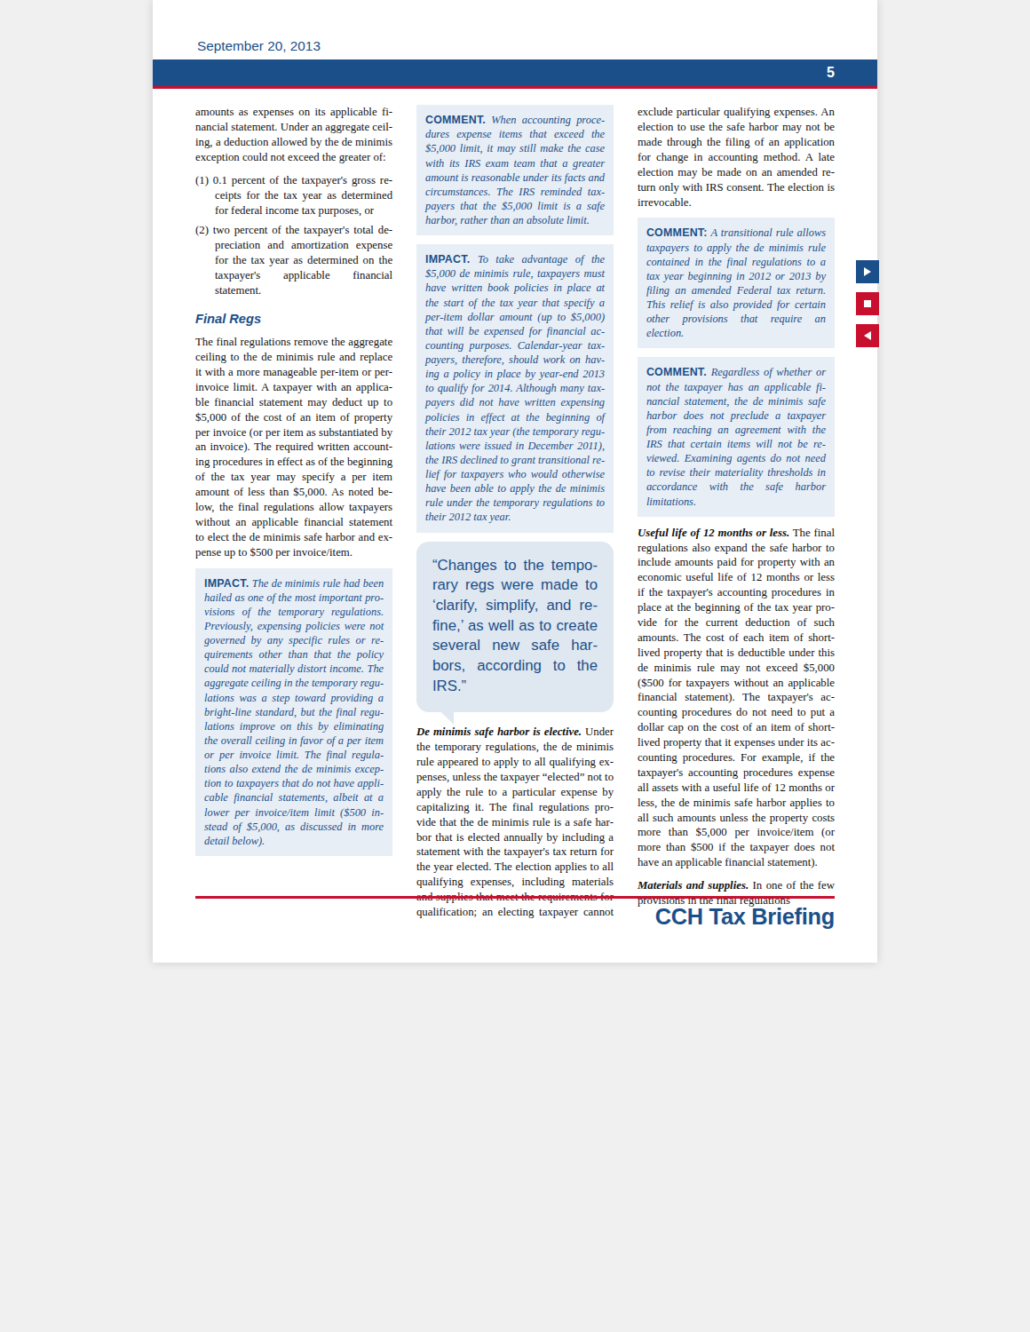September 20, 2013
5
amounts as expenses on its applicable financial statement. Under an aggregate ceiling, a deduction allowed by the de minimis exception could not exceed the greater of:
(1) 0.1 percent of the taxpayer's gross receipts for the tax year as determined for federal income tax purposes, or
(2) two percent of the taxpayer's total depreciation and amortization expense for the tax year as determined on the taxpayer's applicable financial statement.
Final Regs
The final regulations remove the aggregate ceiling to the de minimis rule and replace it with a more manageable per-item or per-invoice limit. A taxpayer with an applicable financial statement may deduct up to $5,000 of the cost of an item of property per invoice (or per item as substantiated by an invoice). The required written accounting procedures in effect as of the beginning of the tax year may specify a per item amount of less than $5,000. As noted below, the final regulations allow taxpayers without an applicable financial statement to elect the de minimis safe harbor and expense up to $500 per invoice/item.
IMPACT. The de minimis rule had been hailed as one of the most important provisions of the temporary regulations. Previously, expensing policies were not governed by any specific rules or requirements other than that the policy could not materially distort income. The aggregate ceiling in the temporary regulations was a step toward providing a bright-line standard, but the final regulations improve on this by eliminating the overall ceiling in favor of a per item or per invoice limit. The final regulations also extend the de minimis exception to taxpayers that do not have applicable financial statements, albeit at a lower per invoice/item limit ($500 instead of $5,000, as discussed in more detail below).
COMMENT. When accounting procedures expense items that exceed the $5,000 limit, it may still make the case with its IRS exam team that a greater amount is reasonable under its facts and circumstances. The IRS reminded taxpayers that the $5,000 limit is a safe harbor, rather than an absolute limit.
IMPACT. To take advantage of the $5,000 de minimis rule, taxpayers must have written book policies in place at the start of the tax year that specify a per-item dollar amount (up to $5,000) that will be expensed for financial accounting purposes. Calendar-year taxpayers, therefore, should work on having a policy in place by year-end 2013 to qualify for 2014. Although many taxpayers did not have written expensing policies in effect at the beginning of their 2012 tax year (the temporary regulations were issued in December 2011), the IRS declined to grant transitional relief for taxpayers who would otherwise have been able to apply the de minimis rule under the temporary regulations to their 2012 tax year.
“Changes to the temporary regs were made to ‘clarify, simplify, and refine,’ as well as to create several new safe harbors, according to the IRS.”
De minimis safe harbor is elective. Under the temporary regulations, the de minimis rule appeared to apply to all qualifying expenses, unless the taxpayer “elected” not to apply the rule to a particular expense by capitalizing it. The final regulations provide that the de minimis rule is a safe harbor that is elected annually by including a statement with the taxpayer's tax return for the year elected. The election applies to all qualifying expenses, including materials and supplies that meet the requirements for qualification; an electing taxpayer cannot exclude particular qualifying expenses. An election to use the safe harbor may not be made through the filing of an application for change in accounting method. A late election may be made on an amended return only with IRS consent. The election is irrevocable.
COMMENT: A transitional rule allows taxpayers to apply the de minimis rule contained in the final regulations to a tax year beginning in 2012 or 2013 by filing an amended Federal tax return. This relief is also provided for certain other provisions that require an election.
COMMENT. Regardless of whether or not the taxpayer has an applicable financial statement, the de minimis safe harbor does not preclude a taxpayer from reaching an agreement with the IRS that certain items will not be reviewed. Examining agents do not need to revise their materiality thresholds in accordance with the safe harbor limitations.
Useful life of 12 months or less. The final regulations also expand the safe harbor to include amounts paid for property with an economic useful life of 12 months or less if the taxpayer's accounting procedures in place at the beginning of the tax year provide for the current deduction of such amounts. The cost of each item of short-lived property that is deductible under this de minimis rule may not exceed $5,000 ($500 for taxpayers without an applicable financial statement). The taxpayer's accounting procedures do not need to put a dollar cap on the cost of an item of short-lived property that it expenses under its accounting procedures. For example, if the taxpayer's accounting procedures expense all assets with a useful life of 12 months or less, the de minimis safe harbor applies to all such amounts unless the property costs more than $5,000 per invoice/item (or more than $500 if the taxpayer does not have an applicable financial statement).
Materials and supplies. In one of the few provisions in the final regulations
CCH Tax Briefing